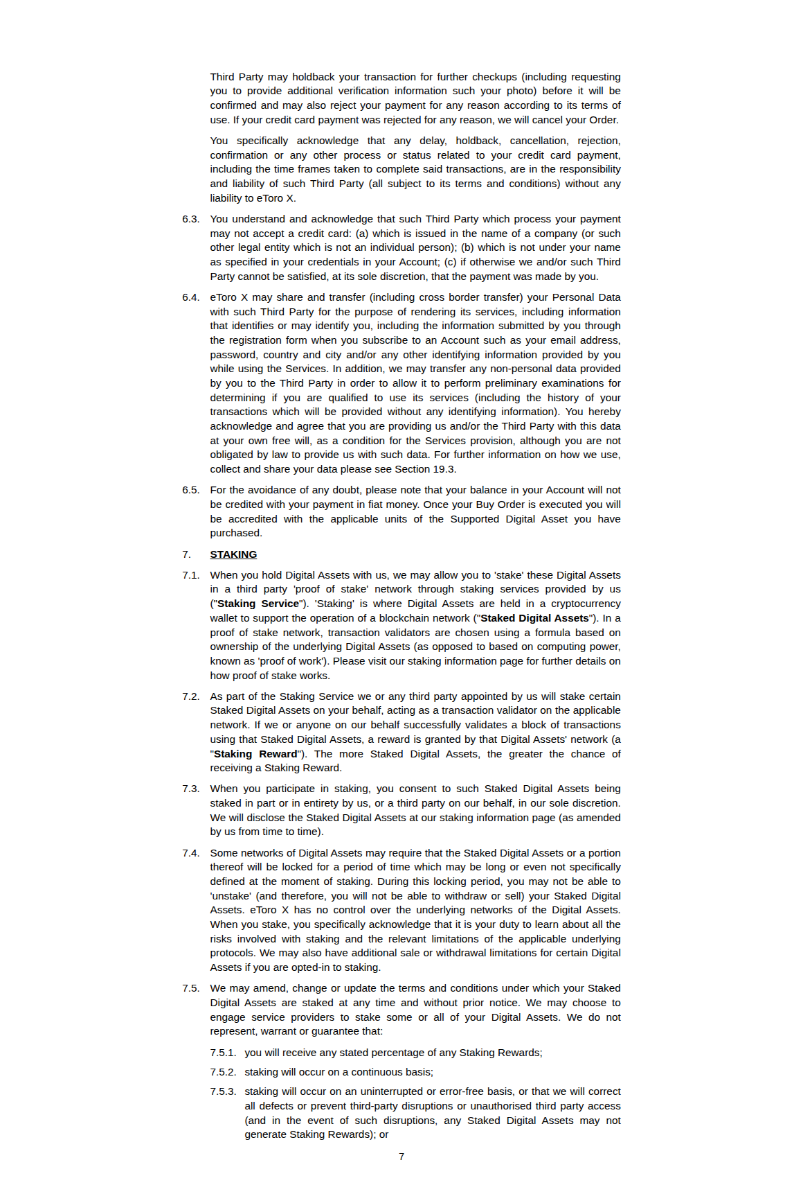Third Party may holdback your transaction for further checkups (including requesting you to provide additional verification information such your photo) before it will be confirmed and may also reject your payment for any reason according to its terms of use. If your credit card payment was rejected for any reason, we will cancel your Order.
You specifically acknowledge that any delay, holdback, cancellation, rejection, confirmation or any other process or status related to your credit card payment, including the time frames taken to complete said transactions, are in the responsibility and liability of such Third Party (all subject to its terms and conditions) without any liability to eToro X.
6.3.
You understand and acknowledge that such Third Party which process your payment may not accept a credit card: (a) which is issued in the name of a company (or such other legal entity which is not an individual person); (b) which is not under your name as specified in your credentials in your Account; (c) if otherwise we and/or such Third Party cannot be satisfied, at its sole discretion, that the payment was made by you.
6.4.
eToro X may share and transfer (including cross border transfer) your Personal Data with such Third Party for the purpose of rendering its services, including information that identifies or may identify you, including the information submitted by you through the registration form when you subscribe to an Account such as your email address, password, country and city and/or any other identifying information provided by you while using the Services. In addition, we may transfer any non-personal data provided by you to the Third Party in order to allow it to perform preliminary examinations for determining if you are qualified to use its services (including the history of your transactions which will be provided without any identifying information). You hereby acknowledge and agree that you are providing us and/or the Third Party with this data at your own free will, as a condition for the Services provision, although you are not obligated by law to provide us with such data. For further information on how we use, collect and share your data please see Section 19.3.
6.5.
For the avoidance of any doubt, please note that your balance in your Account will not be credited with your payment in fiat money. Once your Buy Order is executed you will be accredited with the applicable units of the Supported Digital Asset you have purchased.
7.
STAKING
7.1.
When you hold Digital Assets with us, we may allow you to 'stake' these Digital Assets in a third party 'proof of stake' network through staking services provided by us ("Staking Service"). 'Staking' is where Digital Assets are held in a cryptocurrency wallet to support the operation of a blockchain network ("Staked Digital Assets"). In a proof of stake network, transaction validators are chosen using a formula based on ownership of the underlying Digital Assets (as opposed to based on computing power, known as 'proof of work'). Please visit our staking information page for further details on how proof of stake works.
7.2.
As part of the Staking Service we or any third party appointed by us will stake certain Staked Digital Assets on your behalf, acting as a transaction validator on the applicable network. If we or anyone on our behalf successfully validates a block of transactions using that Staked Digital Assets, a reward is granted by that Digital Assets' network (a "Staking Reward"). The more Staked Digital Assets, the greater the chance of receiving a Staking Reward.
7.3.
When you participate in staking, you consent to such Staked Digital Assets being staked in part or in entirety by us, or a third party on our behalf, in our sole discretion. We will disclose the Staked Digital Assets at our staking information page (as amended by us from time to time).
7.4.
Some networks of Digital Assets may require that the Staked Digital Assets or a portion thereof will be locked for a period of time which may be long or even not specifically defined at the moment of staking. During this locking period, you may not be able to 'unstake' (and therefore, you will not be able to withdraw or sell) your Staked Digital Assets. eToro X has no control over the underlying networks of the Digital Assets. When you stake, you specifically acknowledge that it is your duty to learn about all the risks involved with staking and the relevant limitations of the applicable underlying protocols. We may also have additional sale or withdrawal limitations for certain Digital Assets if you are opted-in to staking.
7.5.
We may amend, change or update the terms and conditions under which your Staked Digital Assets are staked at any time and without prior notice. We may choose to engage service providers to stake some or all of your Digital Assets. We do not represent, warrant or guarantee that:
7.5.1.
you will receive any stated percentage of any Staking Rewards;
7.5.2.
staking will occur on a continuous basis;
7.5.3.
staking will occur on an uninterrupted or error-free basis, or that we will correct all defects or prevent third-party disruptions or unauthorised third party access (and in the event of such disruptions, any Staked Digital Assets may not generate Staking Rewards); or
7